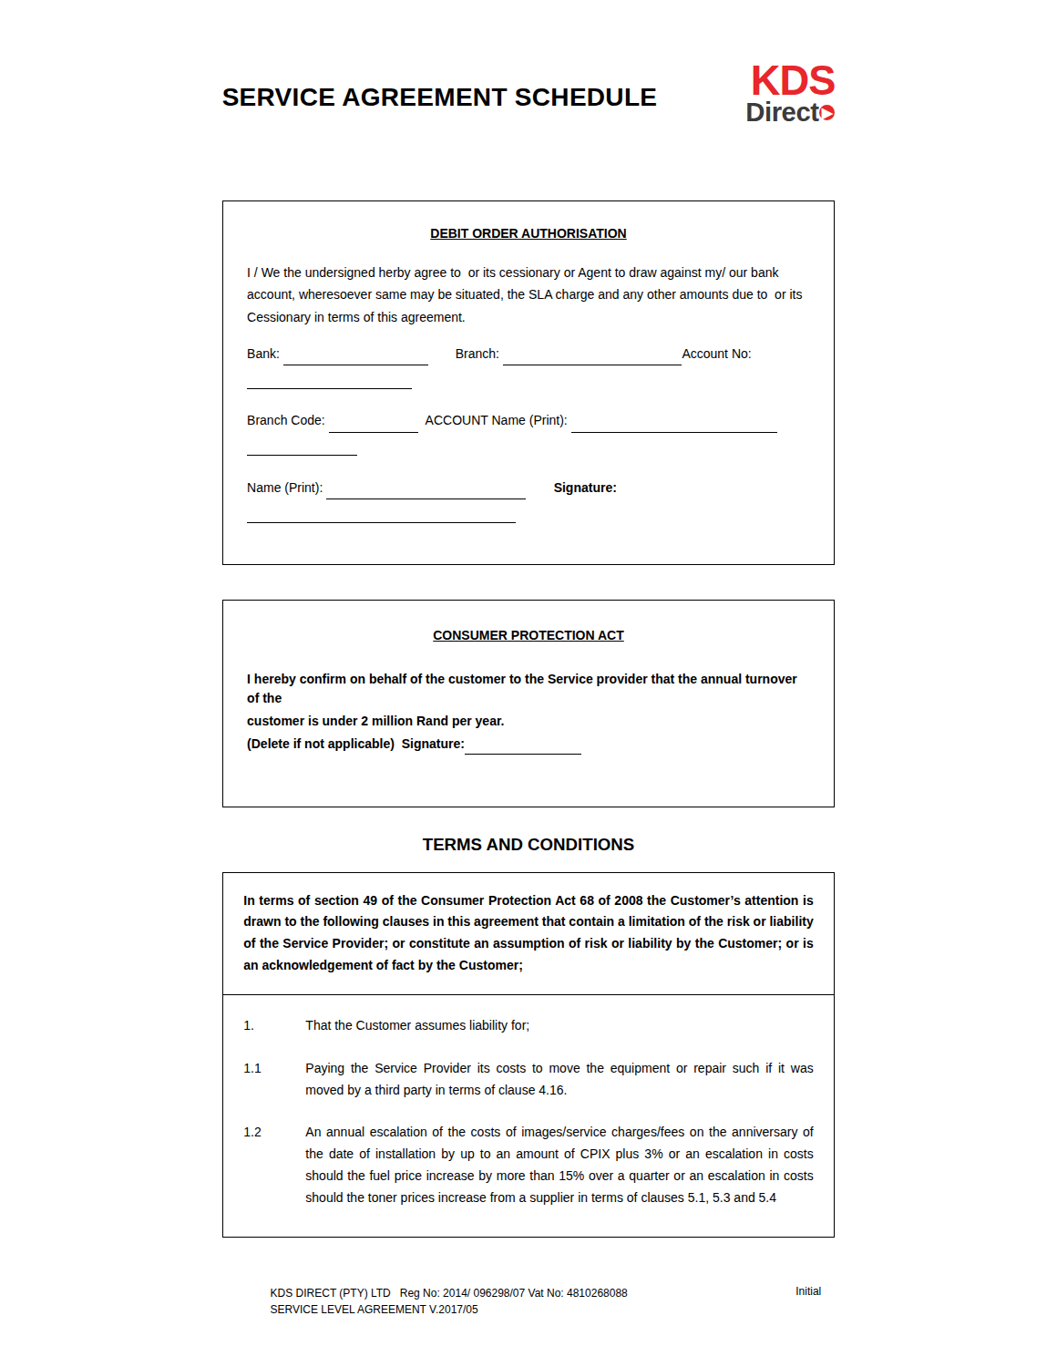SERVICE AGREEMENT SCHEDULE
KDS
Direct▸
DEBIT ORDER AUTHORISATION
I / We the undersigned herby agree to or its cessionary or Agent to draw against my/ our bank account, wheresoever same may be situated, the SLA charge and any other amounts due to or its Cessionary in terms of this agreement.
Bank: Branch: Account No:
Branch Code: ACCOUNT Name (Print):
Name (Print): Signature:
CONSUMER PROTECTION ACT
I hereby confirm on behalf of the customer to the Service provider that the annual turnover of the
customer is under 2 million Rand per year.
(Delete if not applicable) Signature:
TERMS AND CONDITIONS
In terms of section 49 of the Consumer Protection Act 68 of 2008 the Customer’s attention is drawn to the following clauses in this agreement that contain a limitation of the risk or liability of the Service Provider; or constitute an assumption of risk or liability by the Customer; or is an acknowledgement of fact by the Customer;
1.
That the Customer assumes liability for;
1.1
Paying the Service Provider its costs to move the equipment or repair such if it was moved by a third party in terms of clause 4.16.
1.2
An annual escalation of the costs of images/service charges/fees on the anniversary of the date of installation by up to an amount of CPIX plus 3% or an escalation in costs should the fuel price increase by more than 15% over a quarter or an escalation in costs should the toner prices increase from a supplier in terms of clauses 5.1, 5.3 and 5.4
KDS DIRECT (PTY) LTD Reg No: 2014/ 096298/07 Vat No: 4810268088
SERVICE LEVEL AGREEMENT V.2017/05
Initial